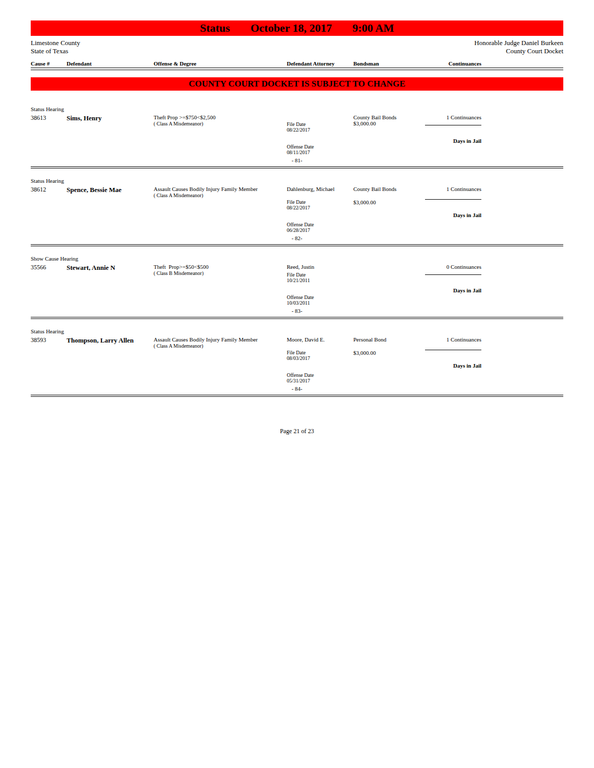Status October 18, 2017 9:00 AM
Limestone County
State of Texas
Honorable Judge Daniel Burkeen
County Court Docket
Cause # Defendant Offense & Degree Defendant Attorney Bondsman Continuances
COUNTY COURT DOCKET IS SUBJECT TO CHANGE
Status Hearing
38613
Sims, Henry
Theft Prop >=$750<$2,500
( Class A Misdemeanor)
File Date
08/22/2017
Offense Date
08/11/2017
County Bail Bonds
$3,000.00
1 Continuances
Days in Jail
- 81-
Status Hearing
38612
Spence, Bessie Mae
Assault Causes Bodily Injury Family Member
( Class A Misdemeanor)
Dahlenburg, Michael
File Date
08/22/2017
Offense Date
06/28/2017
County Bail Bonds
$3,000.00
1 Continuances
Days in Jail
- 82-
Show Cause Hearing
35566
Stewart, Annie N
Theft Prop>=$50<$500
( Class B Misdemeanor)
Reed, Justin
File Date
10/21/2011
Offense Date
10/03/2011
0 Continuances
Days in Jail
- 83-
Status Hearing
38593
Thompson, Larry Allen
Assault Causes Bodily Injury Family Member
( Class A Misdemeanor)
Moore, David E.
File Date
08/03/2017
Offense Date
05/31/2017
Personal Bond
$3,000.00
1 Continuances
Days in Jail
- 84-
Page 21 of 23